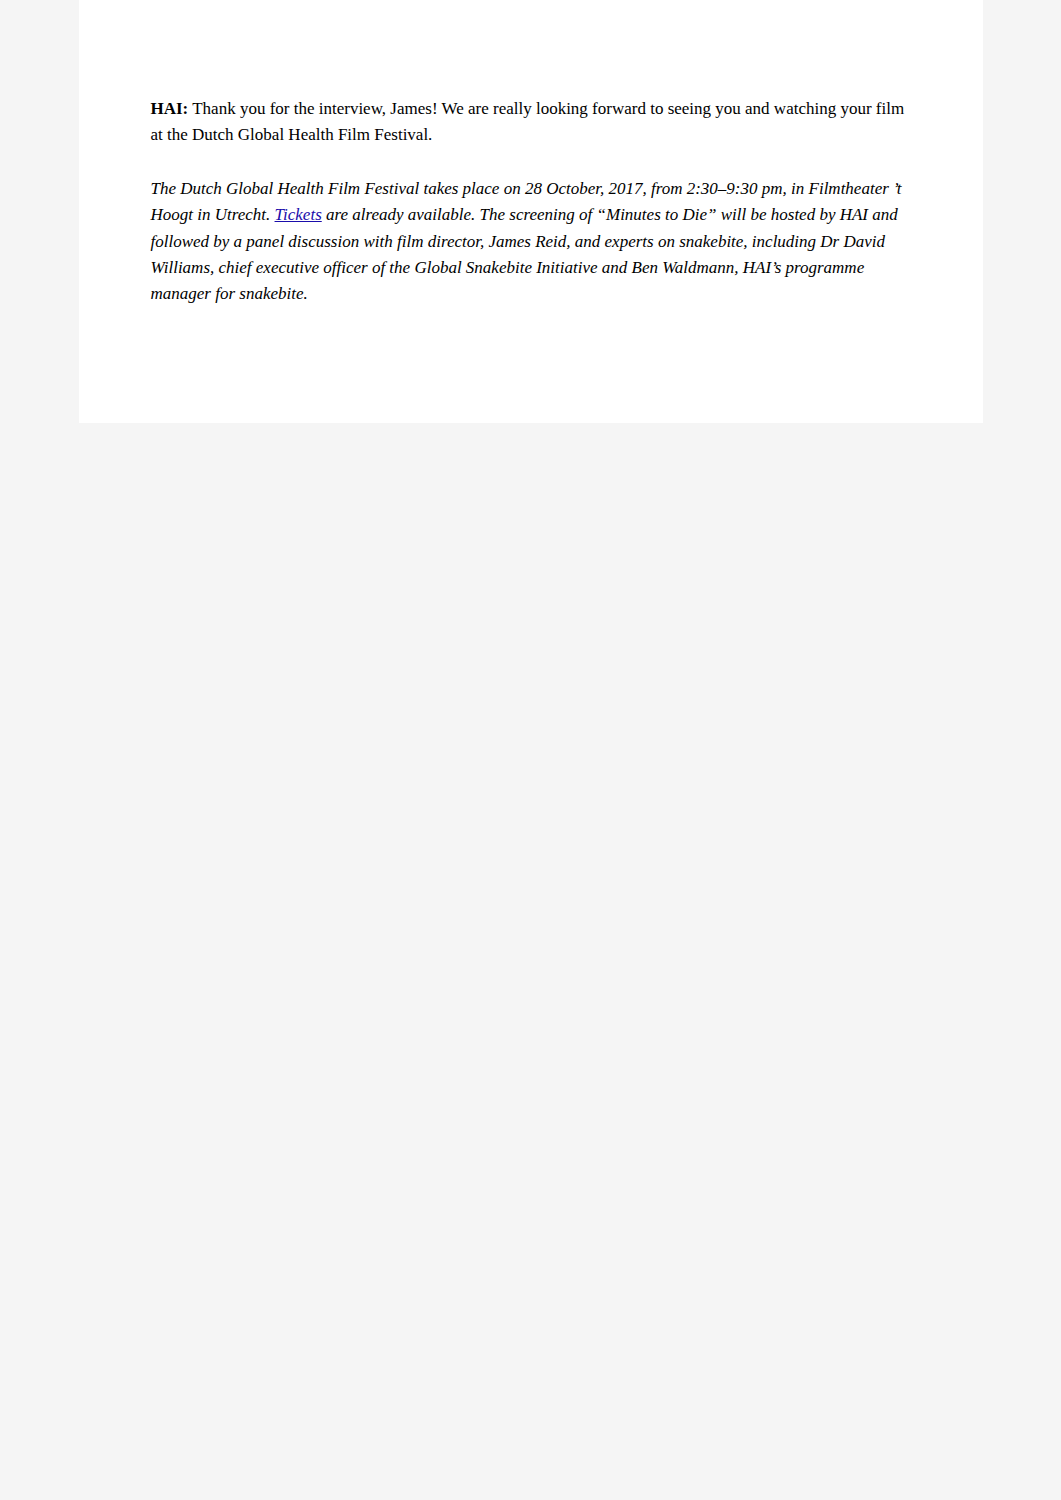HAI: Thank you for the interview, James! We are really looking forward to seeing you and watching your film at the Dutch Global Health Film Festival.
The Dutch Global Health Film Festival takes place on 28 October, 2017, from 2:30–9:30 pm, in Filmtheater ’t Hoogt in Utrecht. Tickets are already available. The screening of “Minutes to Die” will be hosted by HAI and followed by a panel discussion with film director, James Reid, and experts on snakebite, including Dr David Williams, chief executive officer of the Global Snakebite Initiative and Ben Waldmann, HAI’s programme manager for snakebite.